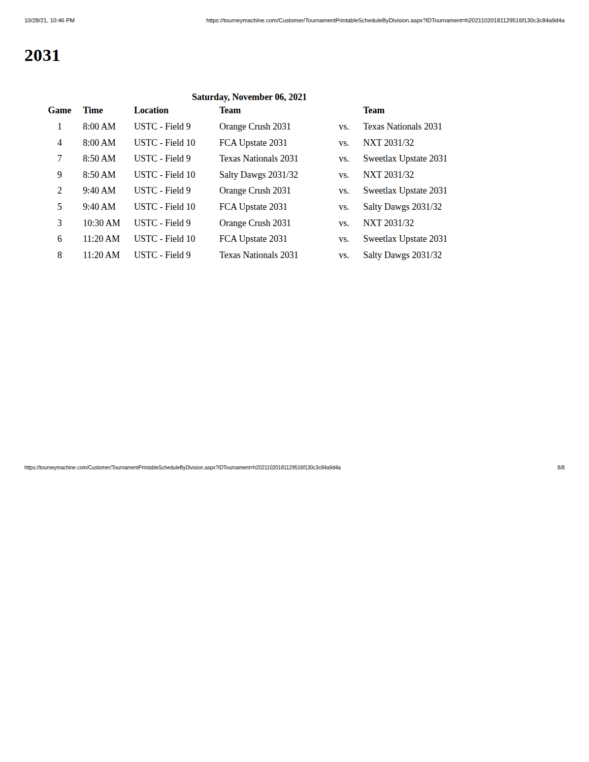10/28/21, 10:46 PM https://tourneymachine.com/Customer/TournamentPrintableScheduleByDivision.aspx?IDTournament=h20211020181129516f130c3c84a9d4a
2031
Saturday, November 06, 2021
| Game | Time | Location | Team | | Team |
| --- | --- | --- | --- | --- | --- |
| 1 | 8:00 AM | USTC - Field 9 | Orange Crush 2031 | vs. | Texas Nationals 2031 |
| 4 | 8:00 AM | USTC - Field 10 | FCA Upstate 2031 | vs. | NXT 2031/32 |
| 7 | 8:50 AM | USTC - Field 9 | Texas Nationals 2031 | vs. | Sweetlax Upstate 2031 |
| 9 | 8:50 AM | USTC - Field 10 | Salty Dawgs 2031/32 | vs. | NXT 2031/32 |
| 2 | 9:40 AM | USTC - Field 9 | Orange Crush 2031 | vs. | Sweetlax Upstate 2031 |
| 5 | 9:40 AM | USTC - Field 10 | FCA Upstate 2031 | vs. | Salty Dawgs 2031/32 |
| 3 | 10:30 AM | USTC - Field 9 | Orange Crush 2031 | vs. | NXT 2031/32 |
| 6 | 11:20 AM | USTC - Field 10 | FCA Upstate 2031 | vs. | Sweetlax Upstate 2031 |
| 8 | 11:20 AM | USTC - Field 9 | Texas Nationals 2031 | vs. | Salty Dawgs 2031/32 |
https://tourneymachine.com/Customer/TournamentPrintableScheduleByDivision.aspx?IDTournament=h20211020181129516f130c3c84a9d4a 8/8